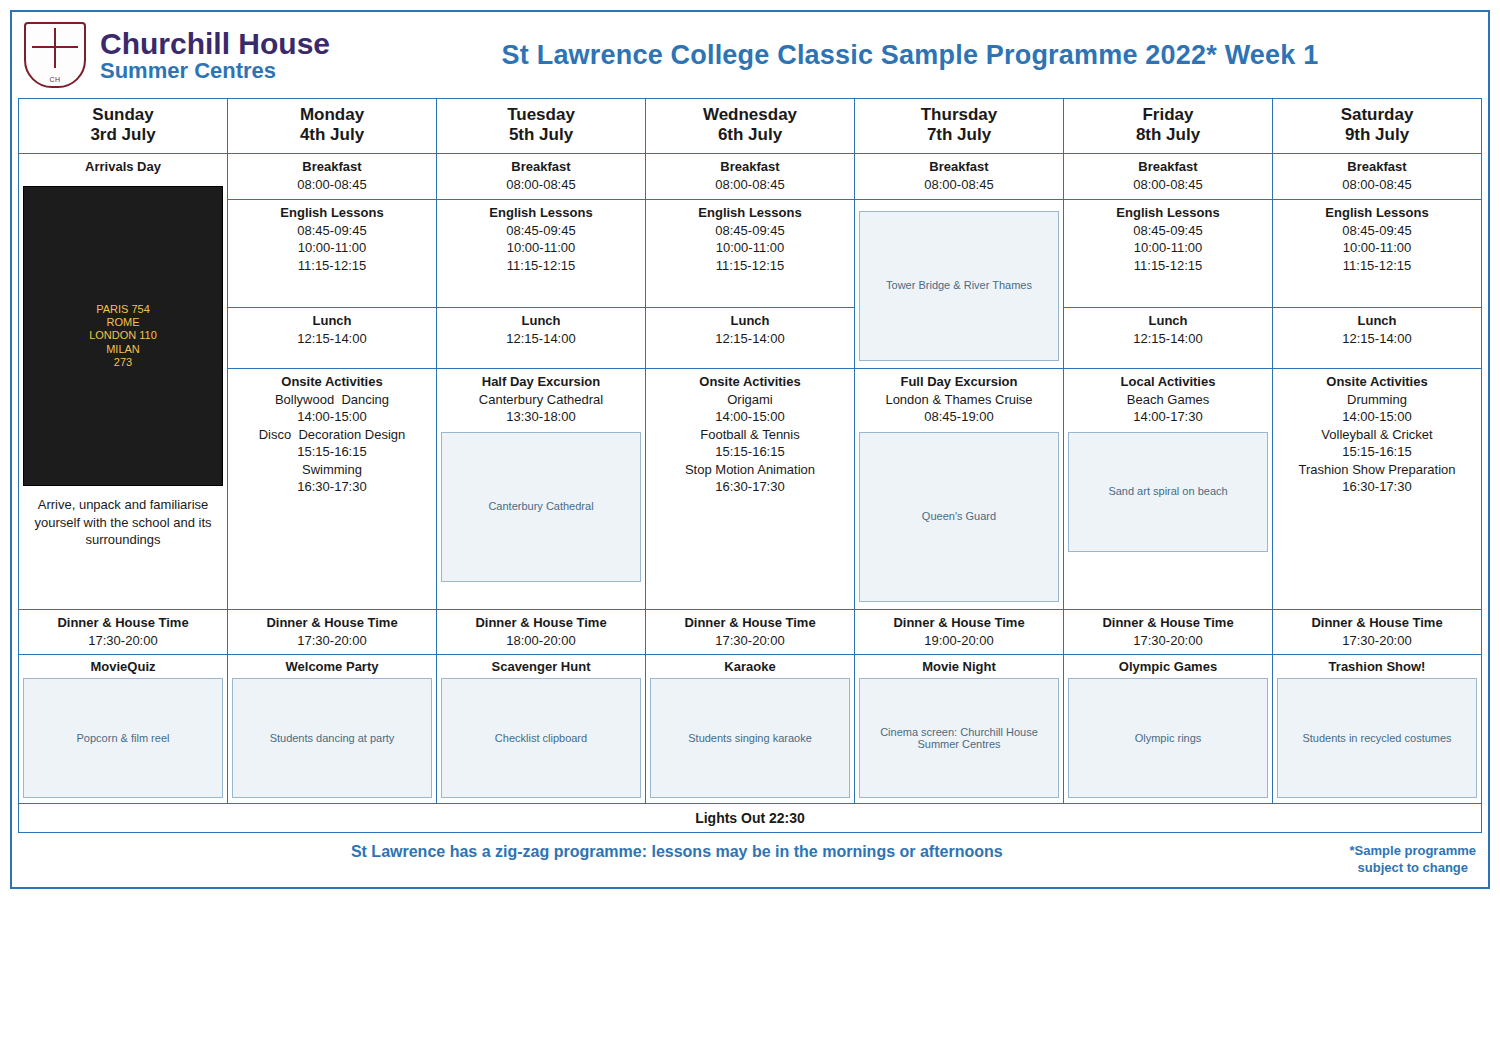CH
Churchill House
Summer Centres
St Lawrence College Classic Sample Programme 2022* Week 1
| Sunday 3rd July | Monday 4th July | Tuesday 5th July | Wednesday 6th July | Thursday 7th July | Friday 8th July | Saturday 9th July |
| --- | --- | --- | --- | --- | --- | --- |
| Arrivals Day PARIS 754 ROME LONDON 110 MILAN 273 Arrive, unpack and familiarise yourself with the school and its surroundings | Breakfast 08:00-08:45 | Breakfast 08:00-08:45 | Breakfast 08:00-08:45 | Breakfast 08:00-08:45 | Breakfast 08:00-08:45 | Breakfast 08:00-08:45 |
| English Lessons 08:45-09:45 10:00-11:00 11:15-12:15 | English Lessons 08:45-09:45 10:00-11:00 11:15-12:15 | English Lessons 08:45-09:45 10:00-11:00 11:15-12:15 | Tower Bridge & River Thames | English Lessons 08:45-09:45 10:00-11:00 11:15-12:15 | English Lessons 08:45-09:45 10:00-11:00 11:15-12:15 |
| Lunch 12:15-14:00 | Lunch 12:15-14:00 | Lunch 12:15-14:00 | Lunch 12:15-14:00 | Lunch 12:15-14:00 |
| Onsite Activities Bollywood Dancing 14:00-15:00 Disco Decoration Design 15:15-16:15 Swimming 16:30-17:30 | Half Day Excursion Canterbury Cathedral 13:30-18:00 Canterbury Cathedral | Onsite Activities Origami 14:00-15:00 Football & Tennis 15:15-16:15 Stop Motion Animation 16:30-17:30 | Full Day Excursion London & Thames Cruise 08:45-19:00 Queen's Guard | Local Activities Beach Games 14:00-17:30 Sand art spiral on beach | Onsite Activities Drumming 14:00-15:00 Volleyball & Cricket 15:15-16:15 Trashion Show Preparation 16:30-17:30 |
| Dinner & House Time 17:30-20:00 | Dinner & House Time 17:30-20:00 | Dinner & House Time 18:00-20:00 | Dinner & House Time 17:30-20:00 | Dinner & House Time 19:00-20:00 | Dinner & House Time 17:30-20:00 | Dinner & House Time 17:30-20:00 |
| MovieQuiz Popcorn & film reel | Welcome Party Students dancing at party | Scavenger Hunt Checklist clipboard | Karaoke Students singing karaoke | Movie Night Cinema screen: Churchill House Summer Centres | Olympic Games Olympic rings | Trashion Show! Students in recycled costumes |
| Lights Out 22:30 |
St Lawrence has a zig-zag programme: lessons may be in the mornings or afternoons
*Sample programme
subject to change